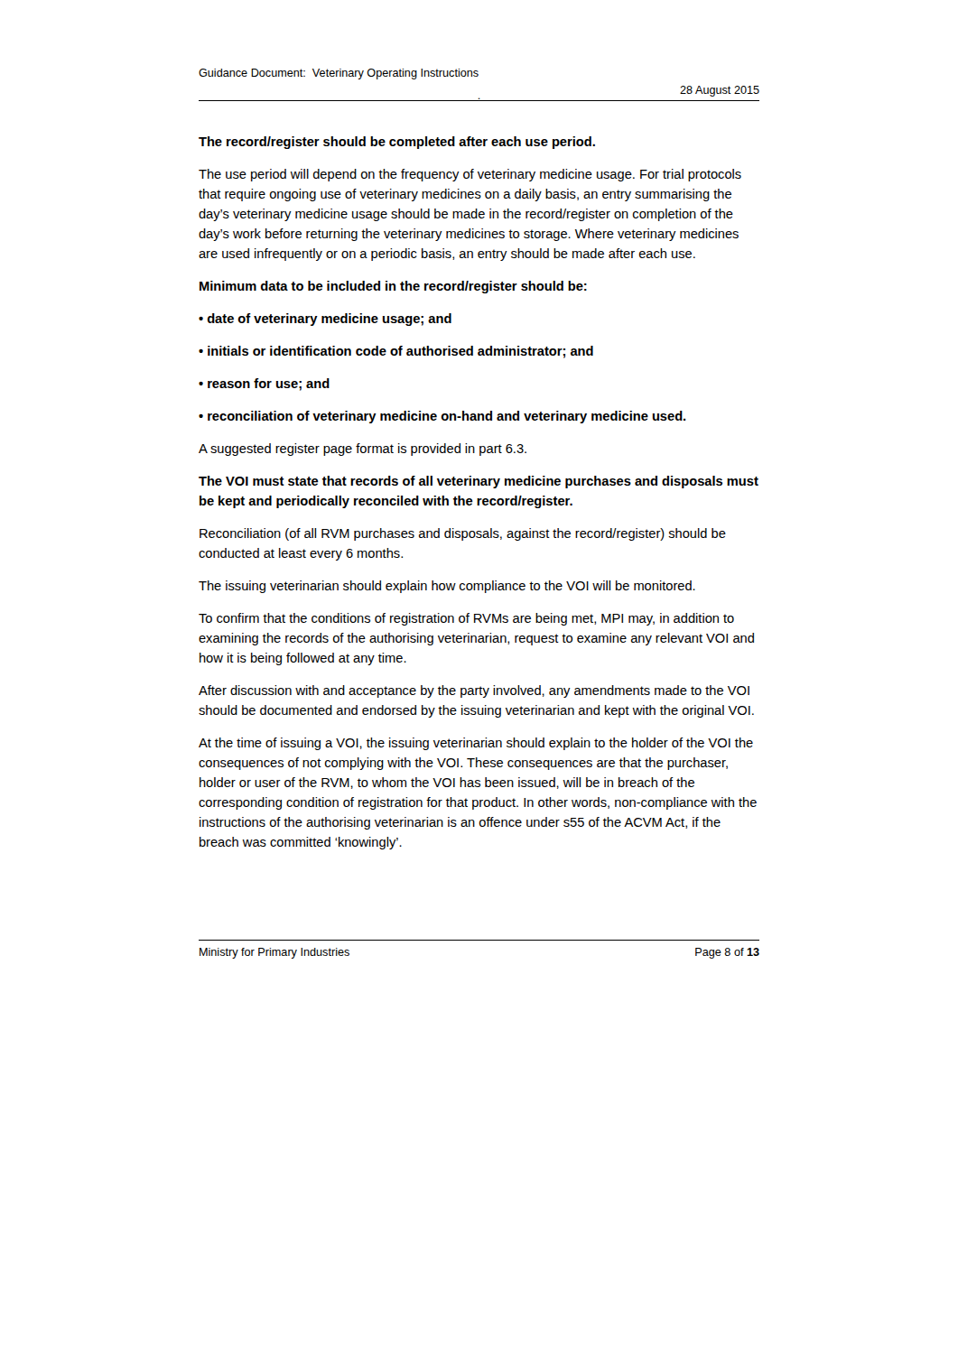Guidance Document: Veterinary Operating Instructions
28 August 2015
.
The record/register should be completed after each use period.
The use period will depend on the frequency of veterinary medicine usage. For trial protocols that require ongoing use of veterinary medicines on a daily basis, an entry summarising the day’s veterinary medicine usage should be made in the record/register on completion of the day’s work before returning the veterinary medicines to storage. Where veterinary medicines are used infrequently or on a periodic basis, an entry should be made after each use.
Minimum data to be included in the record/register should be:
date of veterinary medicine usage; and
initials or identification code of authorised administrator; and
reason for use; and
reconciliation of veterinary medicine on-hand and veterinary medicine used.
A suggested register page format is provided in part 6.3.
The VOI must state that records of all veterinary medicine purchases and disposals must be kept and periodically reconciled with the record/register.
Reconciliation (of all RVM purchases and disposals, against the record/register) should be conducted at least every 6 months.
The issuing veterinarian should explain how compliance to the VOI will be monitored.
To confirm that the conditions of registration of RVMs are being met, MPI may, in addition to examining the records of the authorising veterinarian, request to examine any relevant VOI and how it is being followed at any time.
After discussion with and acceptance by the party involved, any amendments made to the VOI should be documented and endorsed by the issuing veterinarian and kept with the original VOI.
At the time of issuing a VOI, the issuing veterinarian should explain to the holder of the VOI the consequences of not complying with the VOI. These consequences are that the purchaser, holder or user of the RVM, to whom the VOI has been issued, will be in breach of the corresponding condition of registration for that product. In other words, non-compliance with the instructions of the authorising veterinarian is an offence under s55 of the ACVM Act, if the breach was committed ‘knowingly’.
Ministry for Primary Industries
Page 8 of 13